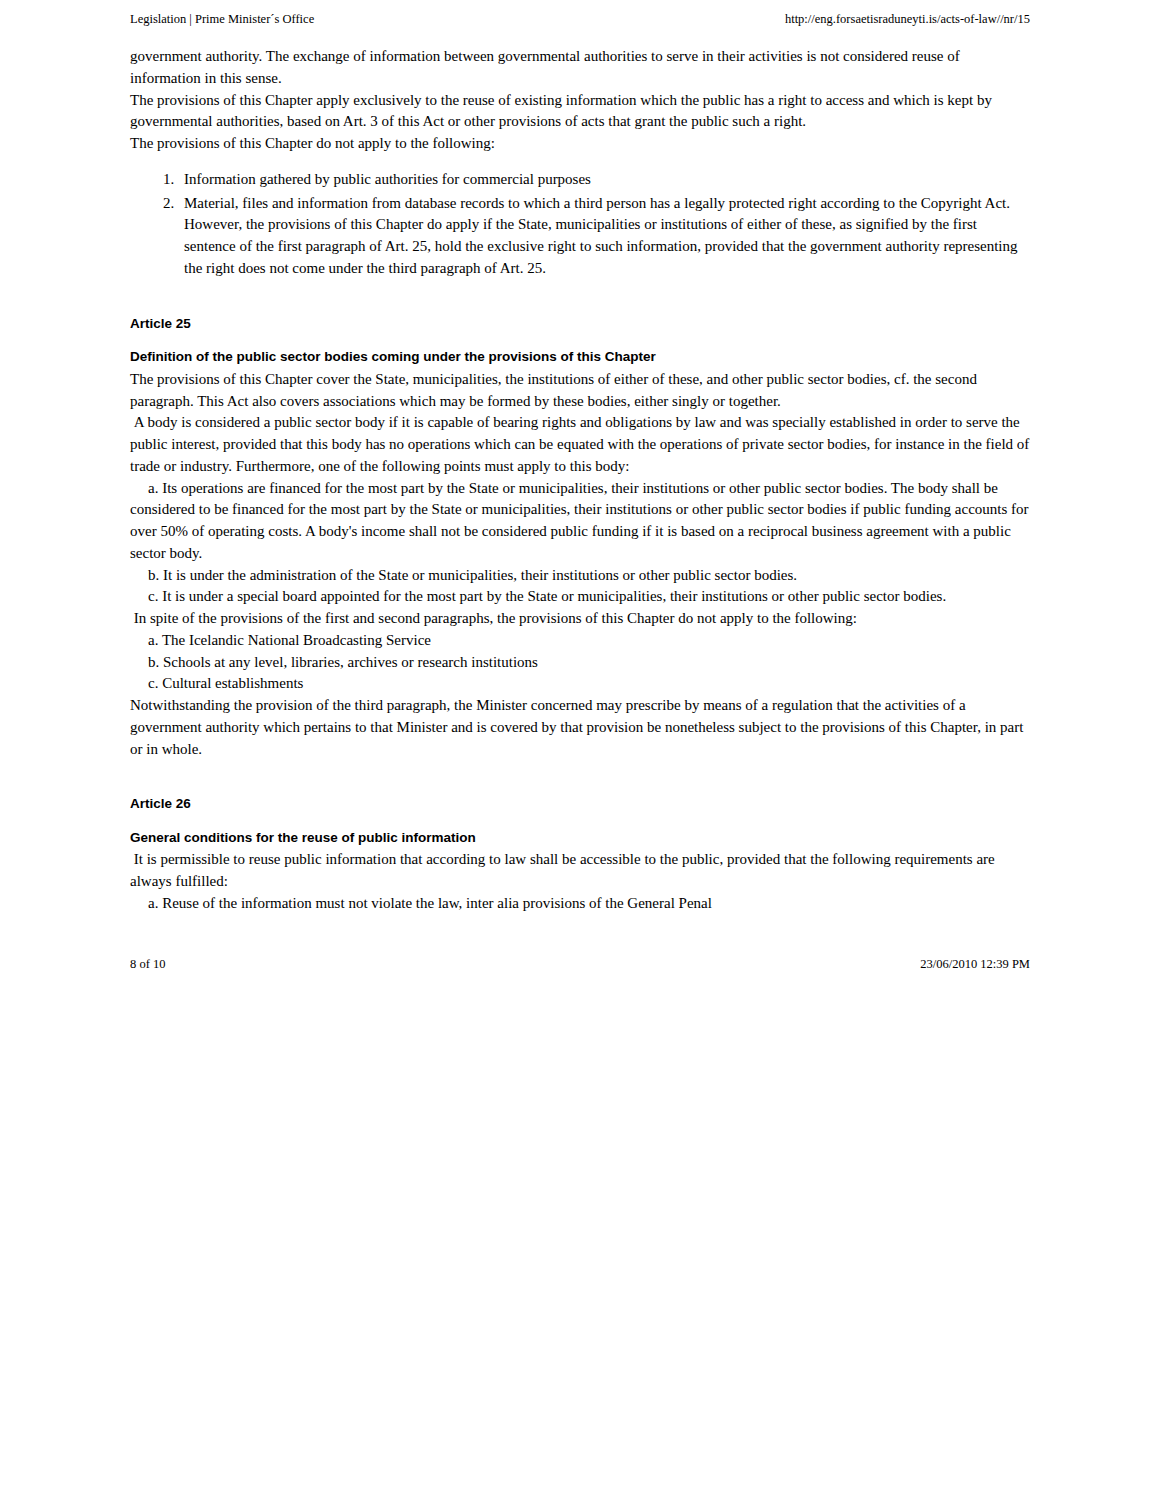Legislation | Prime Minister´s Office
http://eng.forsaetisraduneyti.is/acts-of-law//nr/15
government authority. The exchange of information between governmental authorities to serve in their activities is not considered reuse of information in this sense.
The provisions of this Chapter apply exclusively to the reuse of existing information which the public has a right to access and which is kept by governmental authorities, based on Art. 3 of this Act or other provisions of acts that grant the public such a right.
The provisions of this Chapter do not apply to the following:
Information gathered by public authorities for commercial purposes
Material, files and information from database records to which a third person has a legally protected right according to the Copyright Act. However, the provisions of this Chapter do apply if the State, municipalities or institutions of either of these, as signified by the first sentence of the first paragraph of Art. 25, hold the exclusive right to such information, provided that the government authority representing the right does not come under the third paragraph of Art. 25.
Article 25
Definition of the public sector bodies coming under the provisions of this Chapter
The provisions of this Chapter cover the State, municipalities, the institutions of either of these, and other public sector bodies, cf. the second paragraph. This Act also covers associations which may be formed by these bodies, either singly or together.
A body is considered a public sector body if it is capable of bearing rights and obligations by law and was specially established in order to serve the public interest, provided that this body has no operations which can be equated with the operations of private sector bodies, for instance in the field of trade or industry. Furthermore, one of the following points must apply to this body:
a. Its operations are financed for the most part by the State or municipalities, their institutions or other public sector bodies. The body shall be considered to be financed for the most part by the State or municipalities, their institutions or other public sector bodies if public funding accounts for over 50% of operating costs. A body's income shall not be considered public funding if it is based on a reciprocal business agreement with a public sector body.
b. It is under the administration of the State or municipalities, their institutions or other public sector bodies.
c. It is under a special board appointed for the most part by the State or municipalities, their institutions or other public sector bodies.
In spite of the provisions of the first and second paragraphs, the provisions of this Chapter do not apply to the following:
a. The Icelandic National Broadcasting Service
b. Schools at any level, libraries, archives or research institutions
c. Cultural establishments
Notwithstanding the provision of the third paragraph, the Minister concerned may prescribe by means of a regulation that the activities of a government authority which pertains to that Minister and is covered by that provision be nonetheless subject to the provisions of this Chapter, in part or in whole.
Article 26
General conditions for the reuse of public information
It is permissible to reuse public information that according to law shall be accessible to the public, provided that the following requirements are always fulfilled:
a. Reuse of the information must not violate the law, inter alia provisions of the General Penal
8 of 10
23/06/2010 12:39 PM